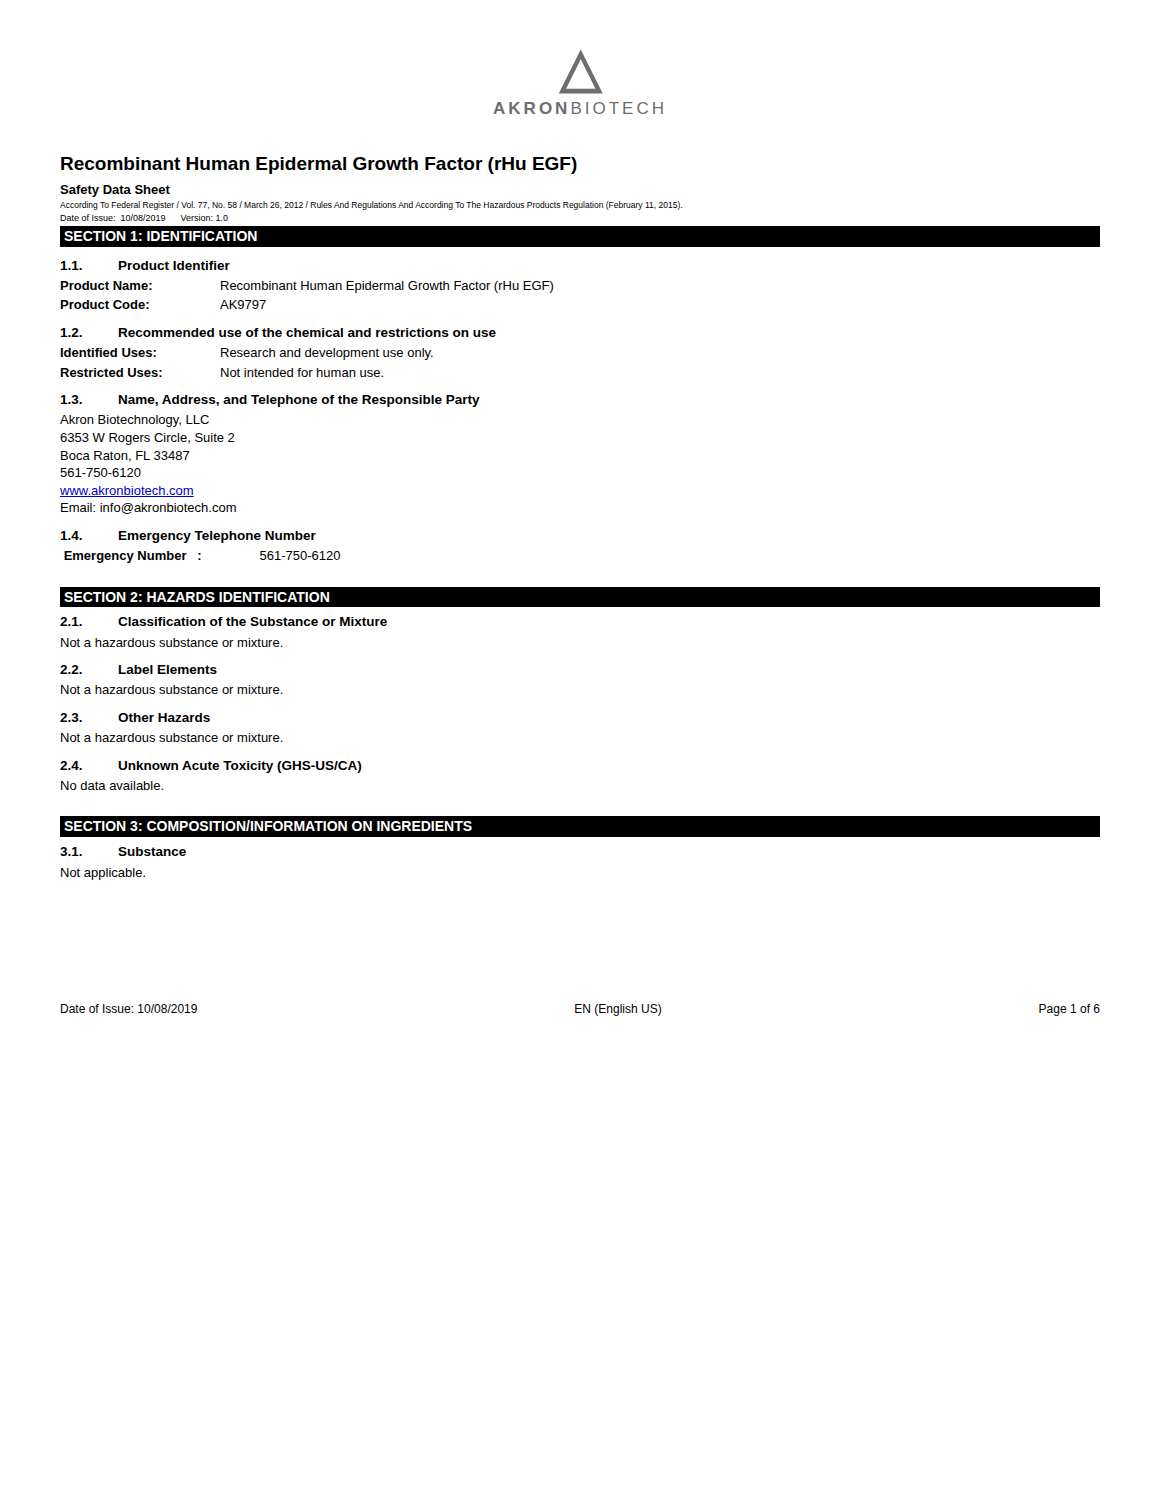△
AKRONBIOTECH
Recombinant Human Epidermal Growth Factor (rHu EGF)
Safety Data Sheet
According To Federal Register / Vol. 77, No. 58 / March 26, 2012 / Rules And Regulations And According To The Hazardous Products Regulation (February 11, 2015).
Date of Issue: 10/08/2019 Version: 1.0
SECTION 1: IDENTIFICATION
1.1. Product Identifier
Product Name: Recombinant Human Epidermal Growth Factor (rHu EGF)
Product Code: AK9797
1.2. Recommended use of the chemical and restrictions on use
Identified Uses: Research and development use only.
Restricted Uses: Not intended for human use.
1.3. Name, Address, and Telephone of the Responsible Party
Akron Biotechnology, LLC
6353 W Rogers Circle, Suite 2
Boca Raton, FL 33487
561-750-6120
www.akronbiotech.com
Email: info@akronbiotech.com
1.4. Emergency Telephone Number
Emergency Number : 561-750-6120
SECTION 2: HAZARDS IDENTIFICATION
2.1. Classification of the Substance or Mixture
Not a hazardous substance or mixture.
2.2. Label Elements
Not a hazardous substance or mixture.
2.3. Other Hazards
Not a hazardous substance or mixture.
2.4. Unknown Acute Toxicity (GHS-US/CA)
No data available.
SECTION 3: COMPOSITION/INFORMATION ON INGREDIENTS
3.1. Substance
Not applicable.
Date of Issue: 10/08/2019 EN (English US) Page 1 of 6